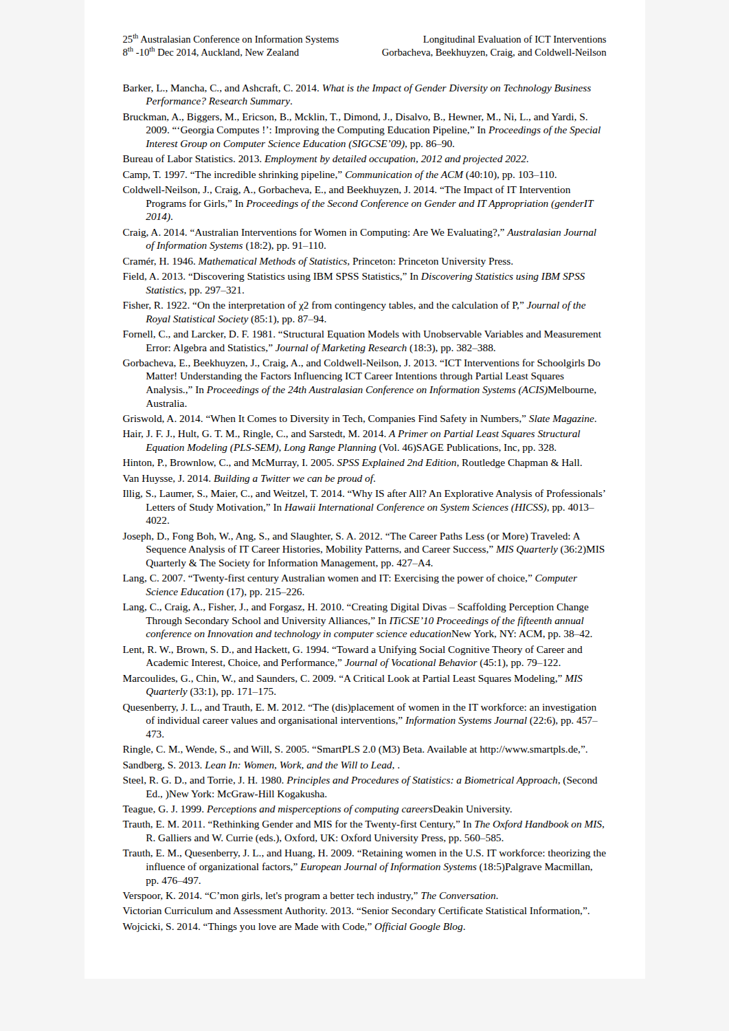25th Australasian Conference on Information Systems Longitudinal Evaluation of ICT Interventions
8th -10th Dec 2014, Auckland, New Zealand Gorbacheva, Beekhuyzen, Craig, and Coldwell-Neilson
Barker, L., Mancha, C., and Ashcraft, C. 2014. What is the Impact of Gender Diversity on Technology Business Performance? Research Summary.
Bruckman, A., Biggers, M., Ericson, B., Mcklin, T., Dimond, J., Disalvo, B., Hewner, M., Ni, L., and Yardi, S. 2009. “‘Georgia Computes !’: Improving the Computing Education Pipeline,” In Proceedings of the Special Interest Group on Computer Science Education (SIGCSE’09), pp. 86–90.
Bureau of Labor Statistics. 2013. Employment by detailed occupation, 2012 and projected 2022.
Camp, T. 1997. “The incredible shrinking pipeline,” Communication of the ACM (40:10), pp. 103–110.
Coldwell-Neilson, J., Craig, A., Gorbacheva, E., and Beekhuyzen, J. 2014. “The Impact of IT Intervention Programs for Girls,” In Proceedings of the Second Conference on Gender and IT Appropriation (genderIT 2014).
Craig, A. 2014. “Australian Interventions for Women in Computing: Are We Evaluating?,” Australasian Journal of Information Systems (18:2), pp. 91–110.
Cramér, H. 1946. Mathematical Methods of Statistics, Princeton: Princeton University Press.
Field, A. 2013. “Discovering Statistics using IBM SPSS Statistics,” In Discovering Statistics using IBM SPSS Statistics, pp. 297–321.
Fisher, R. 1922. “On the interpretation of χ2 from contingency tables, and the calculation of P,” Journal of the Royal Statistical Society (85:1), pp. 87–94.
Fornell, C., and Larcker, D. F. 1981. “Structural Equation Models with Unobservable Variables and Measurement Error: Algebra and Statistics,” Journal of Marketing Research (18:3), pp. 382–388.
Gorbacheva, E., Beekhuyzen, J., Craig, A., and Coldwell-Neilson, J. 2013. “ICT Interventions for Schoolgirls Do Matter! Understanding the Factors Influencing ICT Career Intentions through Partial Least Squares Analysis.,” In Proceedings of the 24th Australasian Conference on Information Systems (ACIS) Melbourne, Australia.
Griswold, A. 2014. “When It Comes to Diversity in Tech, Companies Find Safety in Numbers,” Slate Magazine.
Hair, J. F. J., Hult, G. T. M., Ringle, C., and Sarstedt, M. 2014. A Primer on Partial Least Squares Structural Equation Modeling (PLS-SEM), Long Range Planning (Vol. 46)SAGE Publications, Inc, pp. 328.
Hinton, P., Brownlow, C., and McMurray, I. 2005. SPSS Explained 2nd Edition, Routledge Chapman & Hall.
Van Huysse, J. 2014. Building a Twitter we can be proud of.
Illig, S., Laumer, S., Maier, C., and Weitzel, T. 2014. “Why IS after All? An Explorative Analysis of Professionals’ Letters of Study Motivation,” In Hawaii International Conference on System Sciences (HICSS), pp. 4013–4022.
Joseph, D., Fong Boh, W., Ang, S., and Slaughter, S. A. 2012. “The Career Paths Less (or More) Traveled: A Sequence Analysis of IT Career Histories, Mobility Patterns, and Career Success,” MIS Quarterly (36:2)MIS Quarterly & The Society for Information Management, pp. 427–A4.
Lang, C. 2007. “Twenty-first century Australian women and IT: Exercising the power of choice,” Computer Science Education (17), pp. 215–226.
Lang, C., Craig, A., Fisher, J., and Forgasz, H. 2010. “Creating Digital Divas – Scaffolding Perception Change Through Secondary School and University Alliances,” In ITiCSE’10 Proceedings of the fifteenth annual conference on Innovation and technology in computer science education New York, NY: ACM, pp. 38–42.
Lent, R. W., Brown, S. D., and Hackett, G. 1994. “Toward a Unifying Social Cognitive Theory of Career and Academic Interest, Choice, and Performance,” Journal of Vocational Behavior (45:1), pp. 79–122.
Marcoulides, G., Chin, W., and Saunders, C. 2009. “A Critical Look at Partial Least Squares Modeling,” MIS Quarterly (33:1), pp. 171–175.
Quesenberry, J. L., and Trauth, E. M. 2012. “The (dis)placement of women in the IT workforce: an investigation of individual career values and organisational interventions,” Information Systems Journal (22:6), pp. 457–473.
Ringle, C. M., Wende, S., and Will, S. 2005. “SmartPLS 2.0 (M3) Beta. Available at http://www.smartpls.de,”.
Sandberg, S. 2013. Lean In: Women, Work, and the Will to Lead, .
Steel, R. G. D., and Torrie, J. H. 1980. Principles and Procedures of Statistics: a Biometrical Approach, (Second Ed., )New York: McGraw-Hill Kogakusha.
Teague, G. J. 1999. Perceptions and misperceptions of computing careers Deakin University.
Trauth, E. M. 2011. “Rethinking Gender and MIS for the Twenty-first Century,” In The Oxford Handbook on MIS, R. Galliers and W. Currie (eds.), Oxford, UK: Oxford University Press, pp. 560–585.
Trauth, E. M., Quesenberry, J. L., and Huang, H. 2009. “Retaining women in the U.S. IT workforce: theorizing the influence of organizational factors,” European Journal of Information Systems (18:5)Palgrave Macmillan, pp. 476–497.
Verspoor, K. 2014. “C’mon girls, let's program a better tech industry,” The Conversation.
Victorian Curriculum and Assessment Authority. 2013. “Senior Secondary Certificate Statistical Information,”.
Wojcicki, S. 2014. “Things you love are Made with Code,” Official Google Blog.